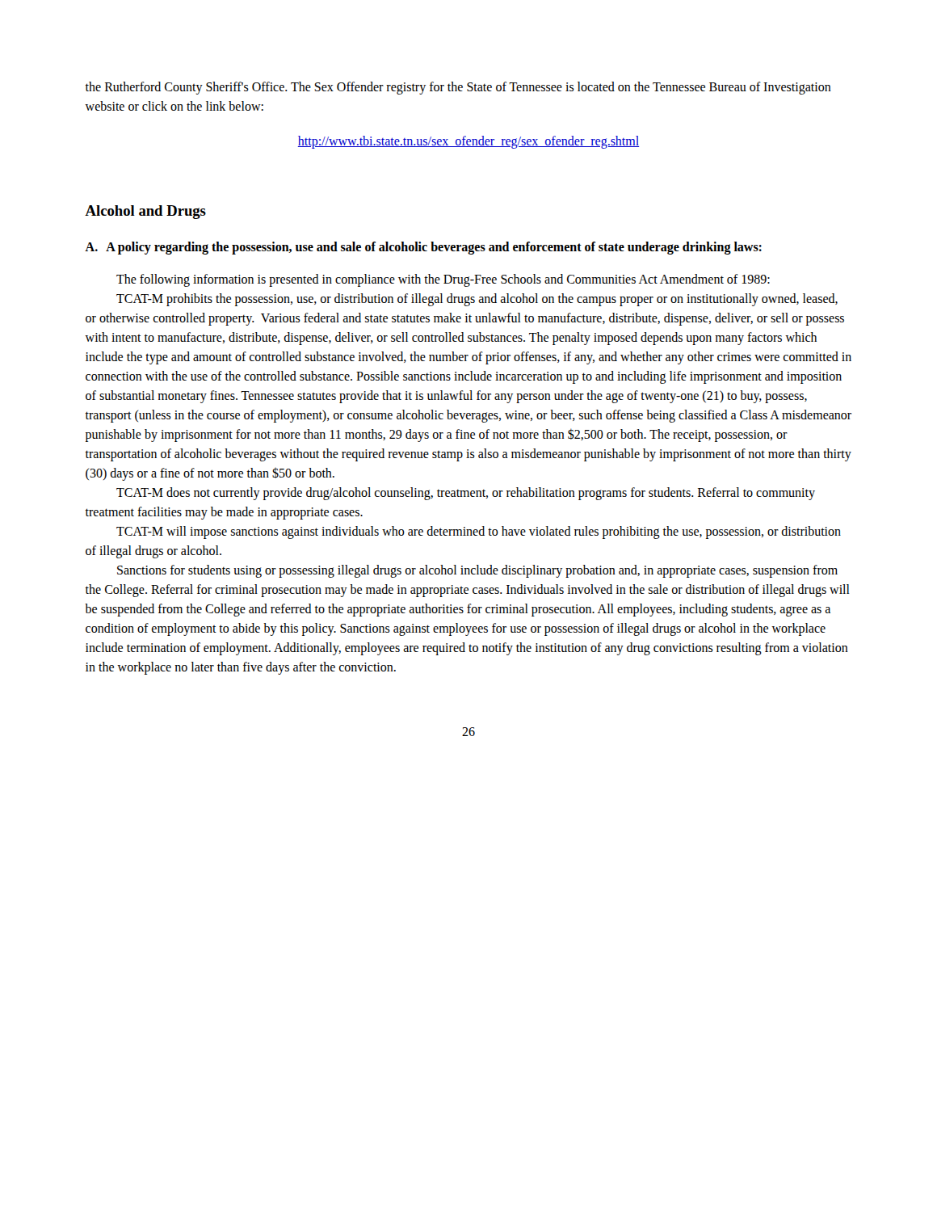the Rutherford County Sheriff's Office. The Sex Offender registry for the State of Tennessee is located on the Tennessee Bureau of Investigation website or click on the link below:
http://www.tbi.state.tn.us/sex_ofender_reg/sex_ofender_reg.shtml
Alcohol and Drugs
A.
A policy regarding the possession, use and sale of alcoholic beverages and enforcement of state underage drinking laws:
The following information is presented in compliance with the Drug-Free Schools and Communities Act Amendment of 1989:
TCAT-M prohibits the possession, use, or distribution of illegal drugs and alcohol on the campus proper or on institutionally owned, leased, or otherwise controlled property. Various federal and state statutes make it unlawful to manufacture, distribute, dispense, deliver, or sell or possess with intent to manufacture, distribute, dispense, deliver, or sell controlled substances. The penalty imposed depends upon many factors which include the type and amount of controlled substance involved, the number of prior offenses, if any, and whether any other crimes were committed in connection with the use of the controlled substance. Possible sanctions include incarceration up to and including life imprisonment and imposition of substantial monetary fines. Tennessee statutes provide that it is unlawful for any person under the age of twenty-one (21) to buy, possess, transport (unless in the course of employment), or consume alcoholic beverages, wine, or beer, such offense being classified a Class A misdemeanor punishable by imprisonment for not more than 11 months, 29 days or a fine of not more than $2,500 or both. The receipt, possession, or transportation of alcoholic beverages without the required revenue stamp is also a misdemeanor punishable by imprisonment of not more than thirty (30) days or a fine of not more than $50 or both.
TCAT-M does not currently provide drug/alcohol counseling, treatment, or rehabilitation programs for students. Referral to community treatment facilities may be made in appropriate cases.
TCAT-M will impose sanctions against individuals who are determined to have violated rules prohibiting the use, possession, or distribution of illegal drugs or alcohol.
Sanctions for students using or possessing illegal drugs or alcohol include disciplinary probation and, in appropriate cases, suspension from the College. Referral for criminal prosecution may be made in appropriate cases. Individuals involved in the sale or distribution of illegal drugs will be suspended from the College and referred to the appropriate authorities for criminal prosecution. All employees, including students, agree as a condition of employment to abide by this policy. Sanctions against employees for use or possession of illegal drugs or alcohol in the workplace include termination of employment. Additionally, employees are required to notify the institution of any drug convictions resulting from a violation in the workplace no later than five days after the conviction.
26